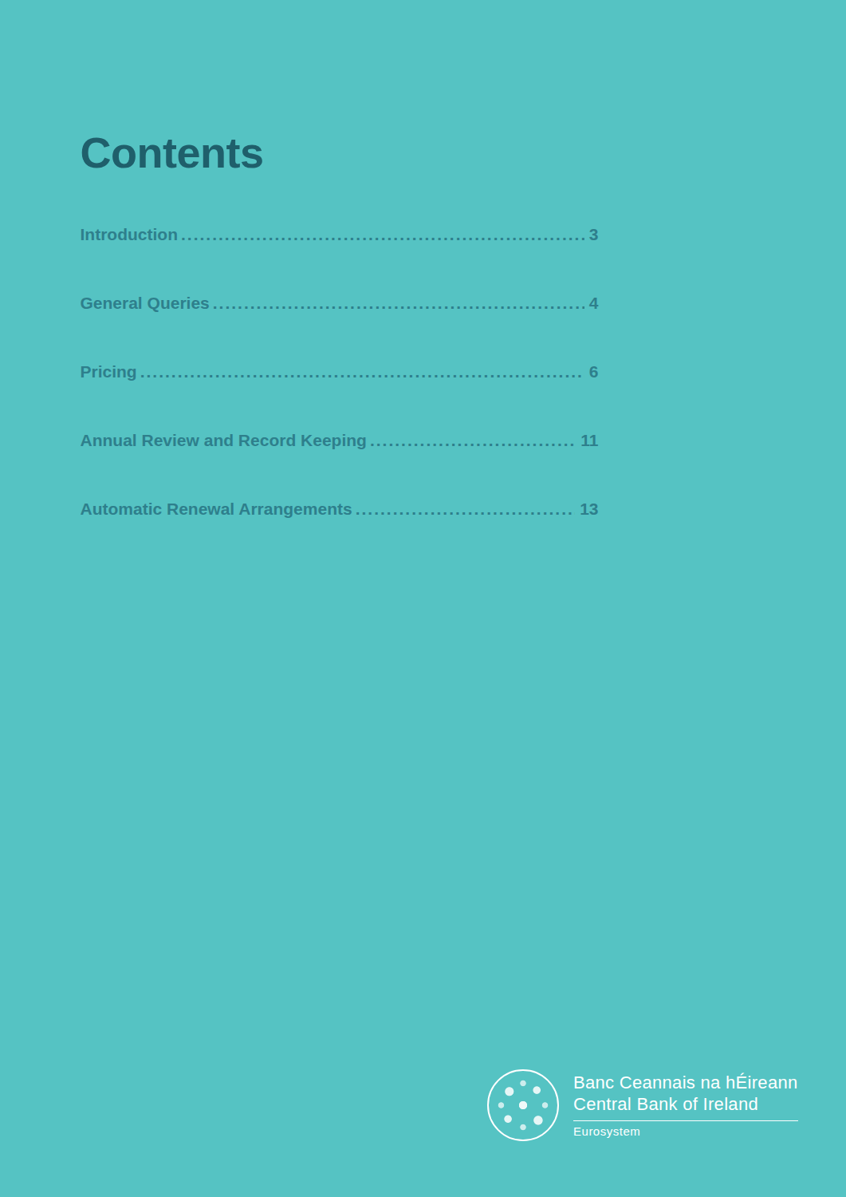Contents
Introduction ................................................................................ 3
General Queries ......................................................................... 4
Pricing ....................................................................................... 6
Annual Review and Record Keeping ..................................... 11
Automatic Renewal Arrangements ....................................... 13
Banc Ceannais na hÉireann
Central Bank of Ireland
Eurosystem